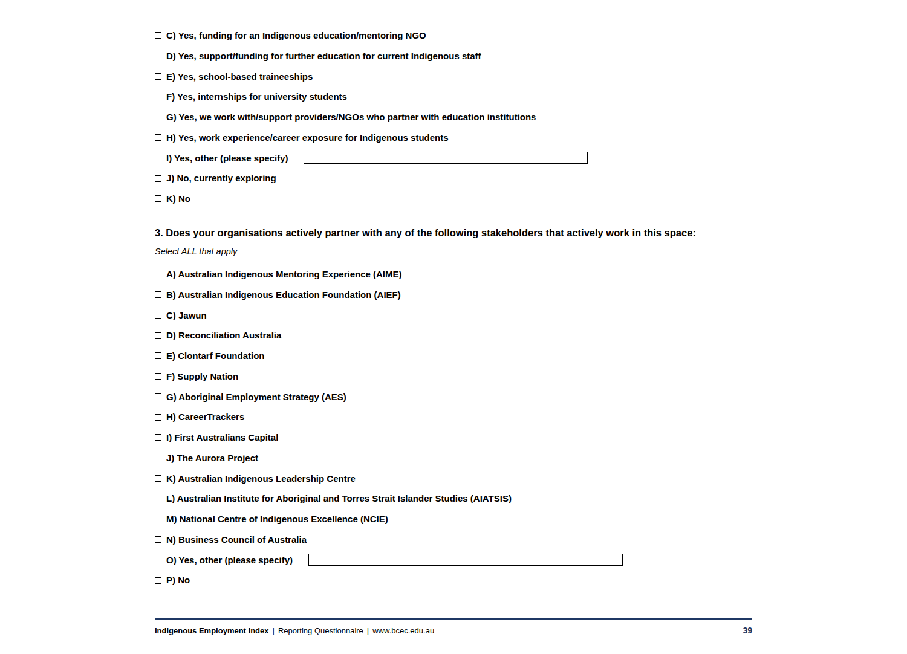C) Yes, funding for an Indigenous education/mentoring NGO
D) Yes, support/funding for further education for current Indigenous staff
E) Yes, school-based traineeships
F) Yes, internships for university students
G) Yes, we work with/support providers/NGOs who partner with education institutions
H) Yes, work experience/career exposure for Indigenous students
I) Yes, other (please specify)
J) No, currently exploring
K) No
3. Does your organisations actively partner with any of the following stakeholders that actively work in this space:
Select ALL that apply
A) Australian Indigenous Mentoring Experience (AIME)
B) Australian Indigenous Education Foundation (AIEF)
C) Jawun
D) Reconciliation Australia
E) Clontarf Foundation
F) Supply Nation
G) Aboriginal Employment Strategy (AES)
H) CareerTrackers
I) First Australians Capital
J) The Aurora Project
K) Australian Indigenous Leadership Centre
L) Australian Institute for Aboriginal and Torres Strait Islander Studies (AIATSIS)
M) National Centre of Indigenous Excellence (NCIE)
N) Business Council of Australia
O) Yes, other (please specify)
P) No
Indigenous Employment Index|Reporting Questionnaire|www.bcec.edu.au
39